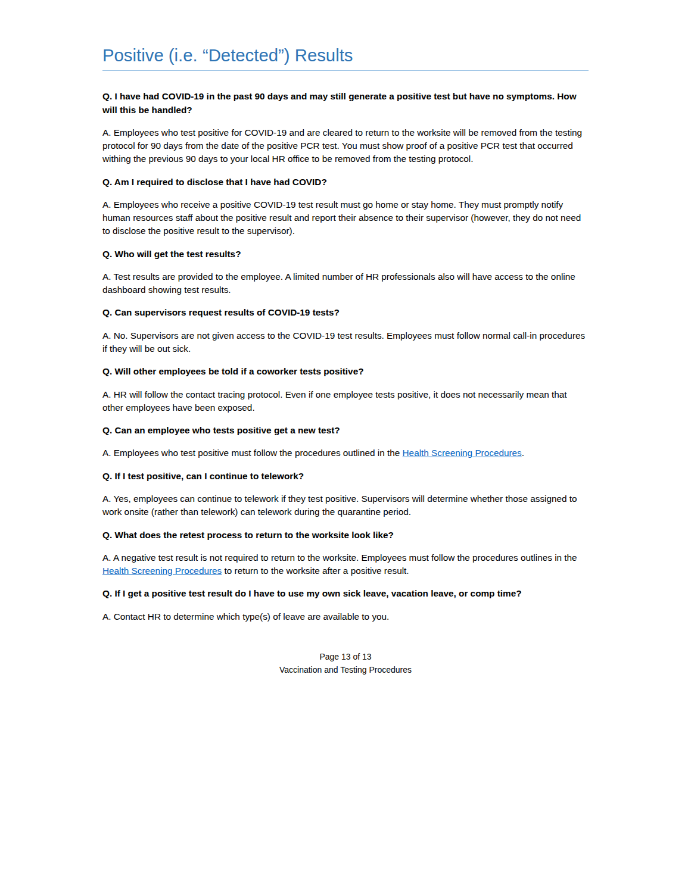Positive (i.e. “Detected”) Results
Q. I have had COVID-19 in the past 90 days and may still generate a positive test but have no symptoms. How will this be handled?
A. Employees who test positive for COVID-19 and are cleared to return to the worksite will be removed from the testing protocol for 90 days from the date of the positive PCR test. You must show proof of a positive PCR test that occurred withing the previous 90 days to your local HR office to be removed from the testing protocol.
Q. Am I required to disclose that I have had COVID?
A. Employees who receive a positive COVID-19 test result must go home or stay home. They must promptly notify human resources staff about the positive result and report their absence to their supervisor (however, they do not need to disclose the positive result to the supervisor).
Q. Who will get the test results?
A. Test results are provided to the employee. A limited number of HR professionals also will have access to the online dashboard showing test results.
Q. Can supervisors request results of COVID-19 tests?
A. No. Supervisors are not given access to the COVID-19 test results. Employees must follow normal call-in procedures if they will be out sick.
Q. Will other employees be told if a coworker tests positive?
A. HR will follow the contact tracing protocol. Even if one employee tests positive, it does not necessarily mean that other employees have been exposed.
Q. Can an employee who tests positive get a new test?
A. Employees who test positive must follow the procedures outlined in the Health Screening Procedures.
Q. If I test positive, can I continue to telework?
A. Yes, employees can continue to telework if they test positive. Supervisors will determine whether those assigned to work onsite (rather than telework) can telework during the quarantine period.
Q. What does the retest process to return to the worksite look like?
A. A negative test result is not required to return to the worksite. Employees must follow the procedures outlines in the Health Screening Procedures to return to the worksite after a positive result.
Q. If I get a positive test result do I have to use my own sick leave, vacation leave, or comp time?
A. Contact HR to determine which type(s) of leave are available to you.
Page 13 of 13
Vaccination and Testing Procedures